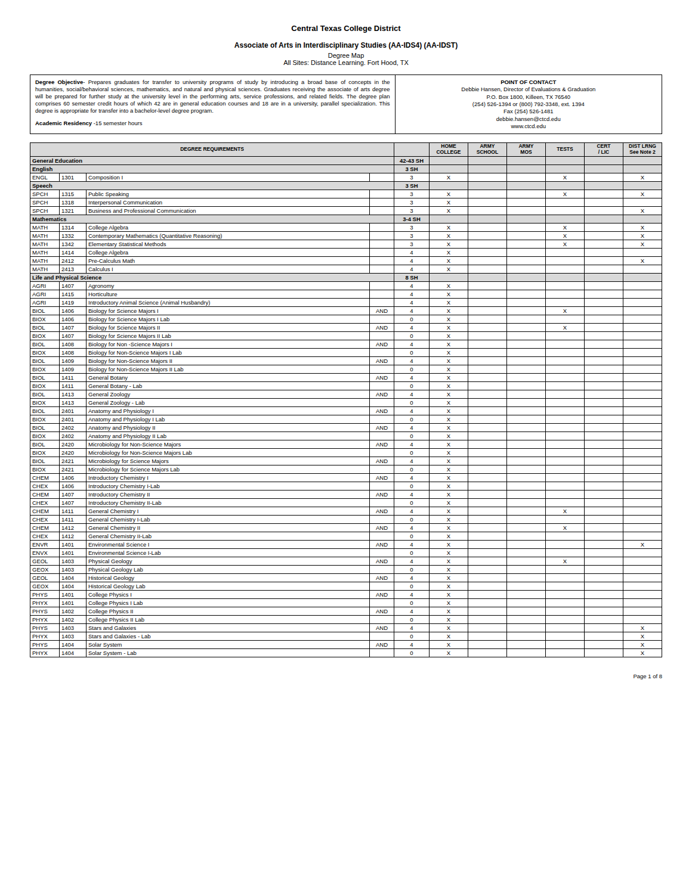Central Texas College District
Associate of Arts in Interdisciplinary Studies (AA-IDS4) (AA-IDST)
Degree Map
All Sites: Distance Learning. Fort Hood, TX
Degree Objective- Prepares graduates for transfer to university programs of study by introducing a broad base of concepts in the humanities, social/behavioral sciences, mathematics, and natural and physical sciences. Graduates receiving the associate of arts degree will be prepared for further study at the university level in the performing arts, service professions, and related fields. The degree plan comprises 60 semester credit hours of which 42 are in general education courses and 18 are in a university, parallel specialization. This degree is appropriate for transfer into a bachelor-level degree program.
Academic Residency -15 semester hours
POINT OF CONTACT
Debbie Hansen, Director of Evaluations & Graduation
P.O. Box 1800, Killeen, TX 76540
(254) 526-1394 or (800) 792-3348, ext. 1394
Fax (254) 526-1481
debbie.hansen@ctcd.edu
www.ctcd.edu
| DEGREE REQUIREMENTS | | HOME COLLEGE | ARMY SCHOOL | ARMY MOS | TESTS | CERT / LIC | DIST LRNG See Note 2 |
| --- | --- | --- | --- | --- | --- | --- | --- |
| General Education | 42-43 SH | | | | | | |
| English | 3 SH | | | | | | |
| ENGL | 1301 | Composition I | | 3 | X | | | X | | X |
| Speech | 3 SH | | | | | | |
| SPCH | 1315 | Public Speaking | | 3 | X | | | X | | X |
| SPCH | 1318 | Interpersonal Communication | | 3 | X | | | | | |
| SPCH | 1321 | Business and Professional Communication | | 3 | X | | | | | X |
| Mathematics | 3-4 SH | | | | | | |
| MATH | 1314 | College Algebra | | 3 | X | | | X | | X |
| MATH | 1332 | Contemporary Mathematics (Quantitative Reasoning) | | 3 | X | | | X | | X |
| MATH | 1342 | Elementary Statistical Methods | | 3 | X | | | X | | X |
| MATH | 1414 | College Algebra | | 4 | X | | | | | |
| MATH | 2412 | Pre-Calculus Math | | 4 | X | | | | | X |
| MATH | 2413 | Calculus I | | 4 | X | | | | | |
| Life and Physical Science | 8 SH | | | | | | |
| AGRI | 1407 | Agronomy | | 4 | X | | | | | |
| AGRI | 1415 | Horticulture | | 4 | X | | | | | |
| AGRI | 1419 | Introductory Animal Science (Animal Husbandry) | | 4 | X | | | | | |
| BIOL | 1406 | Biology for Science Majors I | AND | 4 | X | | | X | | |
| BIOX | 1406 | Biology for Science Majors I Lab | | 0 | X | | | | | |
| BIOL | 1407 | Biology for Science Majors II | AND | 4 | X | | | X | | |
| BIOX | 1407 | Biology for Science Majors II Lab | | 0 | X | | | | | |
| BIOL | 1408 | Biology for Non -Science Majors I | AND | 4 | X | | | | | |
| BIOX | 1408 | Biology for Non-Science Majors I Lab | | 0 | X | | | | | |
| BIOL | 1409 | Biology for Non-Science Majors II | AND | 4 | X | | | | | |
| BIOX | 1409 | Biology for Non-Science Majors II Lab | | 0 | X | | | | | |
| BIOL | 1411 | General Botany | AND | 4 | X | | | | | |
| BIOX | 1411 | General Botany - Lab | | 0 | X | | | | | |
| BIOL | 1413 | General Zoology | AND | 4 | X | | | | | |
| BIOX | 1413 | General Zoology - Lab | | 0 | X | | | | | |
| BIOL | 2401 | Anatomy and Physiology I | AND | 4 | X | | | | | |
| BIOX | 2401 | Anatomy and Physiology I Lab | | 0 | X | | | | | |
| BIOL | 2402 | Anatomy and Physiology II | AND | 4 | X | | | | | |
| BIOX | 2402 | Anatomy and Physiology II Lab | | 0 | X | | | | | |
| BIOL | 2420 | Microbiology for Non-Science Majors | AND | 4 | X | | | | | |
| BIOX | 2420 | Microbiology for Non-Science Majors Lab | | 0 | X | | | | | |
| BIOL | 2421 | Microbiology for Science Majors | AND | 4 | X | | | | | |
| BIOX | 2421 | Microbiology for Science Majors Lab | | 0 | X | | | | | |
| CHEM | 1406 | Introductory Chemistry I | AND | 4 | X | | | | | |
| CHEX | 1406 | Introductory Chemistry I-Lab | | 0 | X | | | | | |
| CHEM | 1407 | Introductory Chemistry II | AND | 4 | X | | | | | |
| CHEX | 1407 | Introductory Chemistry II-Lab | | 0 | X | | | | | |
| CHEM | 1411 | General Chemistry I | AND | 4 | X | | | X | | |
| CHEX | 1411 | General Chemistry I-Lab | | 0 | X | | | | | |
| CHEM | 1412 | General Chemistry II | AND | 4 | X | | | X | | |
| CHEX | 1412 | General Chemistry II-Lab | | 0 | X | | | | | |
| ENVR | 1401 | Environmental Science I | AND | 4 | X | | | | | X |
| ENVX | 1401 | Environmental Science I-Lab | | 0 | X | | | | | |
| GEOL | 1403 | Physical Geology | AND | 4 | X | | | X | | |
| GEOX | 1403 | Physical Geology Lab | | 0 | X | | | | | |
| GEOL | 1404 | Historical Geology | AND | 4 | X | | | | | |
| GEOX | 1404 | Historical Geology Lab | | 0 | X | | | | | |
| PHYS | 1401 | College Physics I | AND | 4 | X | | | | | |
| PHYX | 1401 | College Physics I Lab | | 0 | X | | | | | |
| PHYS | 1402 | College Physics II | AND | 4 | X | | | | | |
| PHYX | 1402 | College Physics II Lab | | 0 | X | | | | | |
| PHYS | 1403 | Stars and Galaxies | AND | 4 | X | | | | | X |
| PHYX | 1403 | Stars and Galaxies - Lab | | 0 | X | | | | | X |
| PHYS | 1404 | Solar System | AND | 4 | X | | | | | X |
| PHYX | 1404 | Solar System - Lab | | 0 | X | | | | | X |
Page 1 of 8